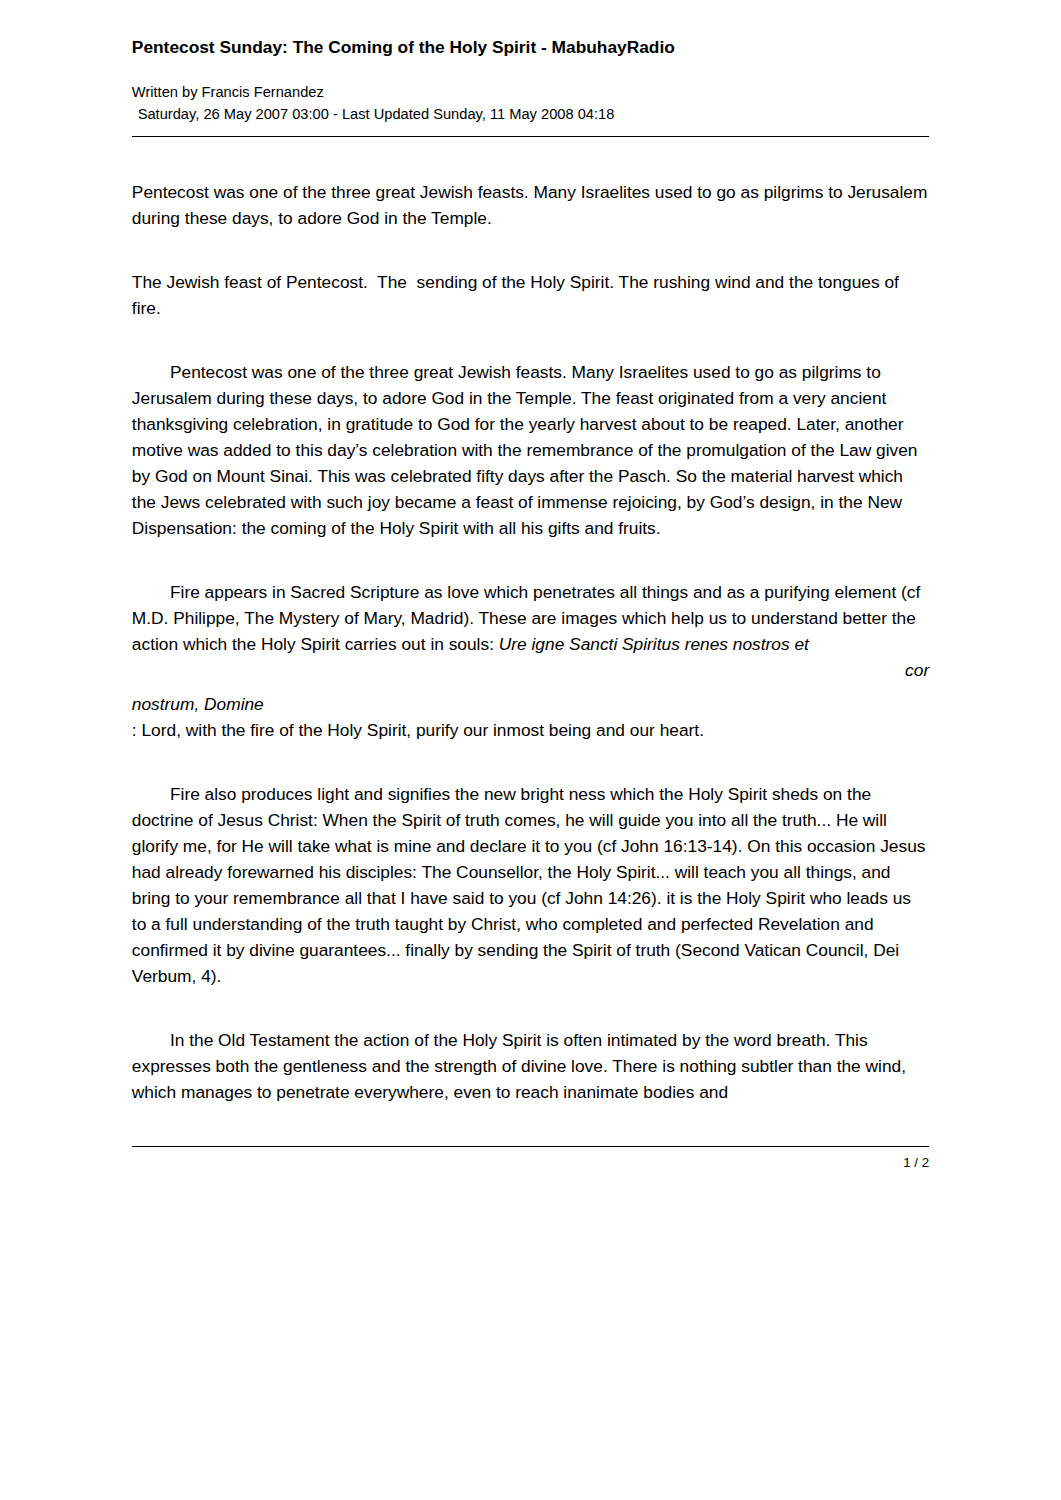Pentecost Sunday: The Coming of the Holy Spirit - MabuhayRadio
Written by Francis Fernandez Saturday, 26 May 2007 03:00 - Last Updated Sunday, 11 May 2008 04:18
Pentecost was one of the three great Jewish feasts. Many Israelites used to go as pilgrims to Jerusalem during these days, to adore God in the Temple.
The Jewish feast of Pentecost. The sending of the Holy Spirit. The rushing wind and the tongues of fire.
Pentecost was one of the three great Jewish feasts. Many Israelites used to go as pilgrims to Jerusalem during these days, to adore God in the Temple. The feast originated from a very ancient thanksgiving celebration, in gratitude to God for the yearly harvest about to be reaped. Later, another motive was added to this day’s celebration with the remembrance of the promulgation of the Law given by God on Mount Sinai. This was celebrated fifty days after the Pasch. So the material harvest which the Jews celebrated with such joy became a feast of immense rejoicing, by God’s design, in the New Dispensation: the coming of the Holy Spirit with all his gifts and fruits.
Fire appears in Sacred Scripture as love which penetrates all things and as a purifying element (cf M.D. Philippe, The Mystery of Mary, Madrid). These are images which help us to understand better the action which the Holy Spirit carries out in souls: Ure igne Sancti Spiritus renes nostros et cor nostrum, Domine
: Lord, with the fire of the Holy Spirit, purify our inmost being and our heart.
Fire also produces light and signifies the new bright ness which the Holy Spirit sheds on the doctrine of Jesus Christ: When the Spirit of truth comes, he will guide you into all the truth... He will glorify me, for He will take what is mine and declare it to you (cf John 16:13-14). On this occasion Jesus had already forewarned his disciples: The Counsellor, the Holy Spirit... will teach you all things, and bring to your remembrance all that I have said to you (cf John 14:26). it is the Holy Spirit who leads us to a full understanding of the truth taught by Christ, who completed and perfected Revelation and confirmed it by divine guarantees... finally by sending the Spirit of truth (Second Vatican Council, Dei Verbum, 4).
In the Old Testament the action of the Holy Spirit is often intimated by the word breath. This expresses both the gentleness and the strength of divine love. There is nothing subtler than the wind, which manages to penetrate everywhere, even to reach inanimate bodies and
1 / 2